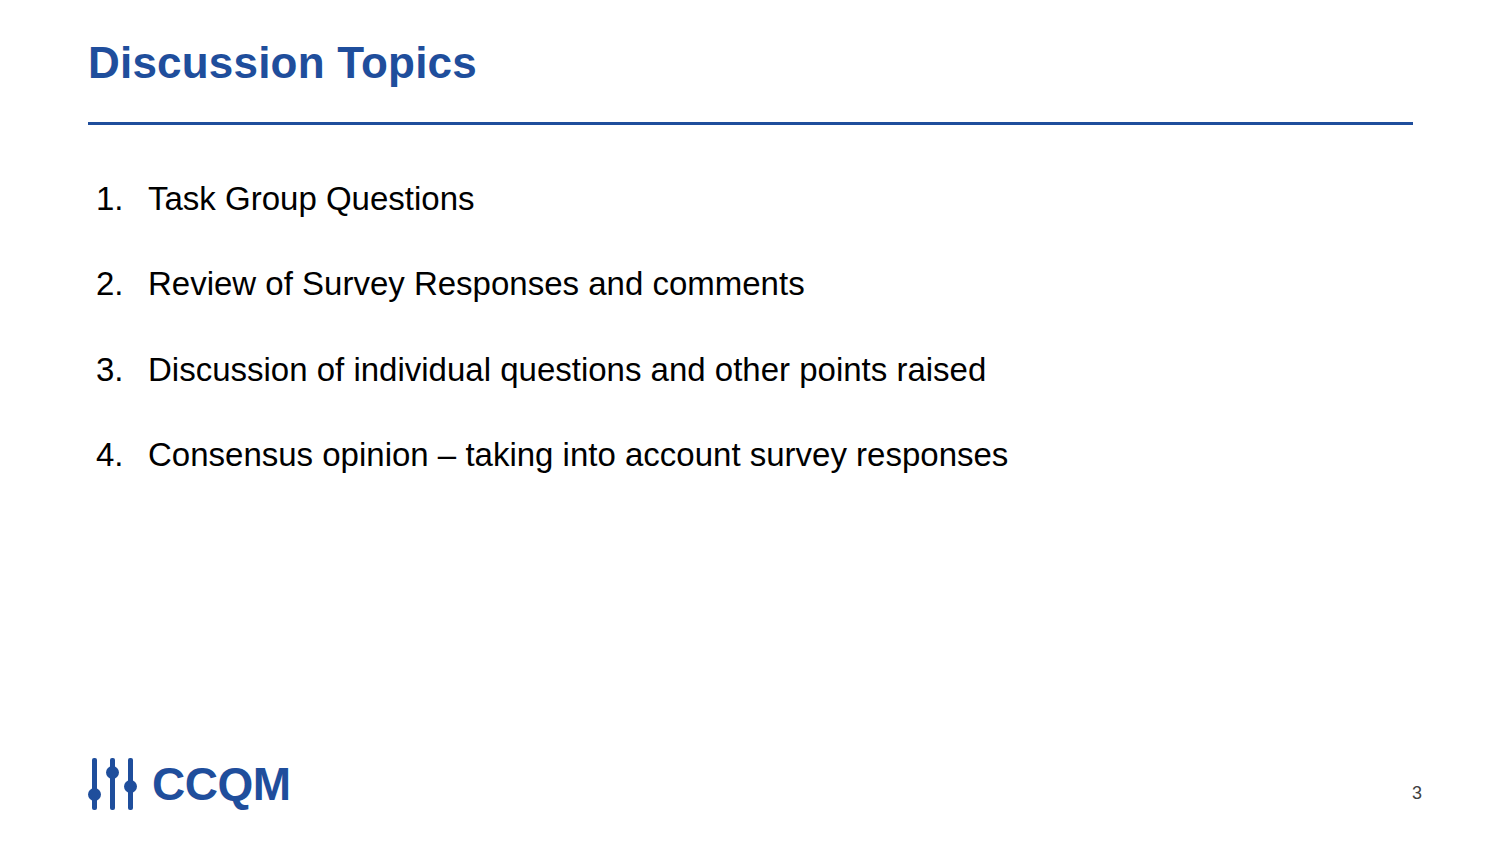Discussion Topics
1. Task Group Questions
2. Review of Survey Responses and comments
3. Discussion of individual questions and other points raised
4. Consensus opinion – taking into account survey responses
CCQM
3